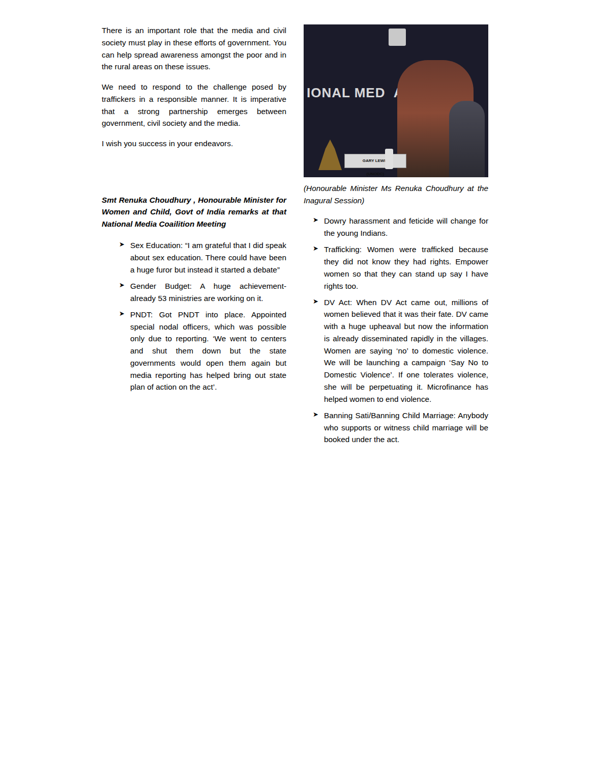There is an important role that the media and civil society must play in these efforts of government. You can help spread awareness amongst the poor and in the rural areas on these issues.
We need to respond to the challenge posed by traffickers in a responsible manner. It is imperative that a strong partnership emerges between government, civil society and the media.
I wish you success in your endeavors.
Smt Renuka Choudhury , Honourable Minister for Women and Child, Govt of India remarks at that National Media Coailition Meeting
Sex Education: “I am grateful that I did speak about sex education. There could have been a huge furor but instead it started a debate”
Gender Budget: A huge achievement- already 53 ministries are working on it.
PNDT: Got PNDT into place. Appointed special nodal officers, which was possible only due to reporting. ‘We went to centers and shut them down but the state governments would open them again but media reporting has helped bring out state plan of action on the act’.
IONAL MED ALIT
GARY LEWIS
(UNODC)
(Honourable Minister Ms Renuka Choudhury at the Inagural Session)
Dowry harassment and feticide will change for the young Indians.
Trafficking: Women were trafficked because they did not know they had rights. Empower women so that they can stand up say I have rights too.
DV Act: When DV Act came out, millions of women believed that it was their fate. DV came with a huge upheaval but now the information is already disseminated rapidly in the villages. Women are saying ‘no’ to domestic violence. We will be launching a campaign ‘Say No to Domestic Violence’. If one tolerates violence, she will be perpetuating it. Microfinance has helped women to end violence.
Banning Sati/Banning Child Marriage: Anybody who supports or witness child marriage will be booked under the act.